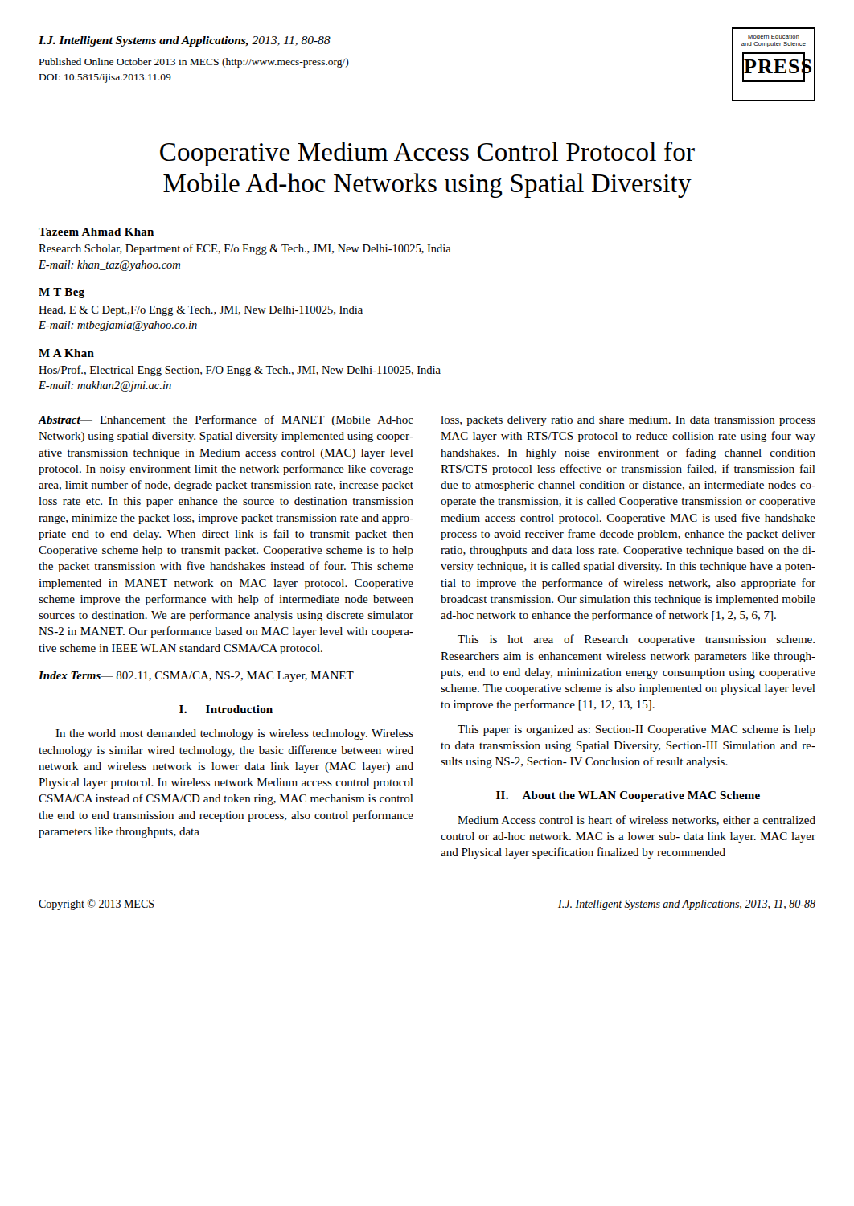Modern Education
and Computer Science PRESS
I.J. Intelligent Systems and Applications, 2013, 11, 80-88
Published Online October 2013 in MECS (http://www.mecs-press.org/)
DOI: 10.5815/ijisa.2013.11.09
Cooperative Medium Access Control Protocol for
Mobile Ad-hoc Networks using Spatial Diversity
Tazeem Ahmad Khan
Research Scholar, Department of ECE, F/o Engg & Tech., JMI, New Delhi-10025, India
E-mail: khan_taz@yahoo.com
M T Beg
Head, E & C Dept.,F/o Engg & Tech., JMI, New Delhi-110025, India
E-mail: mtbegjamia@yahoo.co.in
M A Khan
Hos/Prof., Electrical Engg Section, F/O Engg & Tech., JMI, New Delhi-110025, India
E-mail: makhan2@jmi.ac.in
Abstract— Enhancement the Performance of MANET (Mobile Ad-hoc Network) using spatial diversity. Spatial diversity implemented using cooperative transmission technique in Medium access control (MAC) layer level protocol. In noisy environment limit the network performance like coverage area, limit number of node, degrade packet transmission rate, increase packet loss rate etc. In this paper enhance the source to destination transmission range, minimize the packet loss, improve packet transmission rate and appropriate end to end delay. When direct link is fail to transmit packet then Cooperative scheme help to transmit packet. Cooperative scheme is to help the packet transmission with five handshakes instead of four. This scheme implemented in MANET network on MAC layer protocol. Cooperative scheme improve the performance with help of intermediate node between sources to destination. We are performance analysis using discrete simulator NS-2 in MANET. Our performance based on MAC layer level with cooperative scheme in IEEE WLAN standard CSMA/CA protocol.
Index Terms— 802.11, CSMA/CA, NS-2, MAC Layer, MANET
I. Introduction
In the world most demanded technology is wireless technology. Wireless technology is similar wired technology, the basic difference between wired network and wireless network is lower data link layer (MAC layer) and Physical layer protocol. In wireless network Medium access control protocol CSMA/CA instead of CSMA/CD and token ring, MAC mechanism is control the end to end transmission and reception process, also control performance parameters like throughputs, data
loss, packets delivery ratio and share medium. In data transmission process MAC layer with RTS/TCS protocol to reduce collision rate using four way handshakes. In highly noise environment or fading channel condition RTS/CTS protocol less effective or transmission failed, if transmission fail due to atmospheric channel condition or distance, an intermediate nodes cooperate the transmission, it is called Cooperative transmission or cooperative medium access control protocol. Cooperative MAC is used five handshake process to avoid receiver frame decode problem, enhance the packet deliver ratio, throughputs and data loss rate. Cooperative technique based on the diversity technique, it is called spatial diversity. In this technique have a potential to improve the performance of wireless network, also appropriate for broadcast transmission. Our simulation this technique is implemented mobile ad-hoc network to enhance the performance of network [1, 2, 5, 6, 7].
This is hot area of Research cooperative transmission scheme. Researchers aim is enhancement wireless network parameters like throughputs, end to end delay, minimization energy consumption using cooperative scheme. The cooperative scheme is also implemented on physical layer level to improve the performance [11, 12, 13, 15].
This paper is organized as: Section-II Cooperative MAC scheme is help to data transmission using Spatial Diversity, Section-III Simulation and results using NS-2, Section- IV Conclusion of result analysis.
II. About the WLAN Cooperative MAC Scheme
Medium Access control is heart of wireless networks, either a centralized control or ad-hoc network. MAC is a lower sub- data link layer. MAC layer and Physical layer specification finalized by recommended
Copyright © 2013 MECS
I.J. Intelligent Systems and Applications, 2013, 11, 80-88